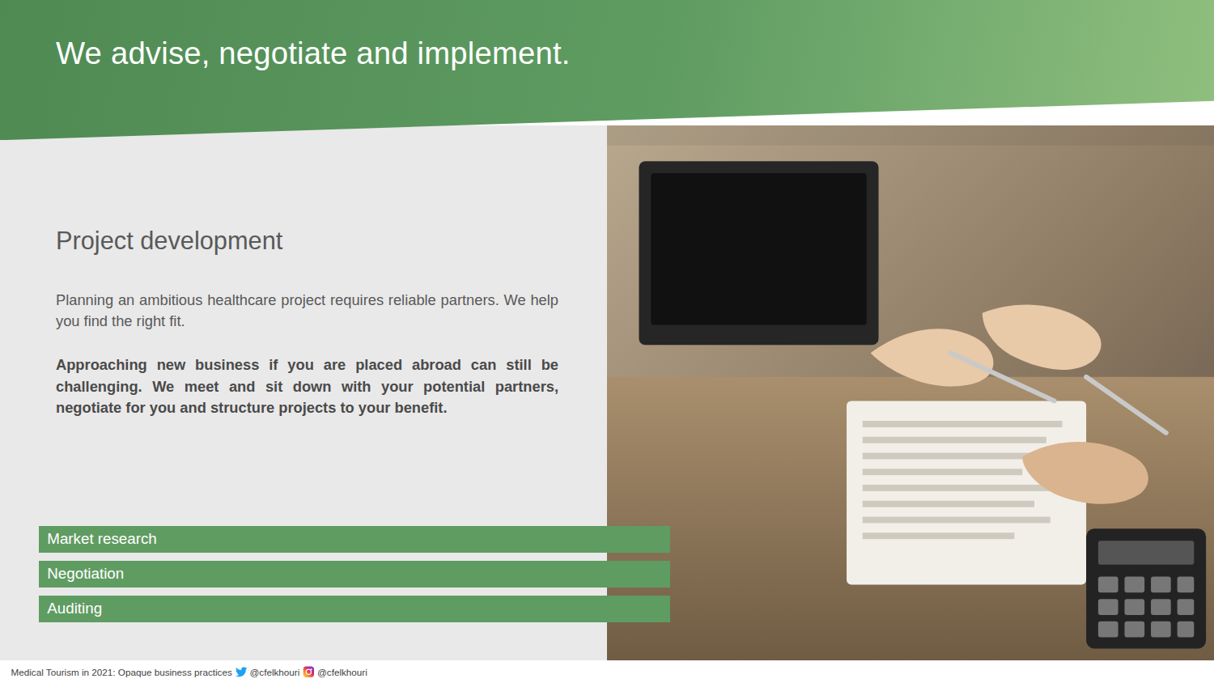We advise, negotiate and implement.
Project development
Planning an ambitious healthcare project requires reliable partners. We help you find the right fit.
Approaching new business if you are placed abroad can still be challenging. We meet and sit down with your potential partners, negotiate for you and structure projects to your benefit.
Market research Negotiation Auditing
Medical Tourism in 2021: Opaque business practices @cfelkhouri @cfelkhouri